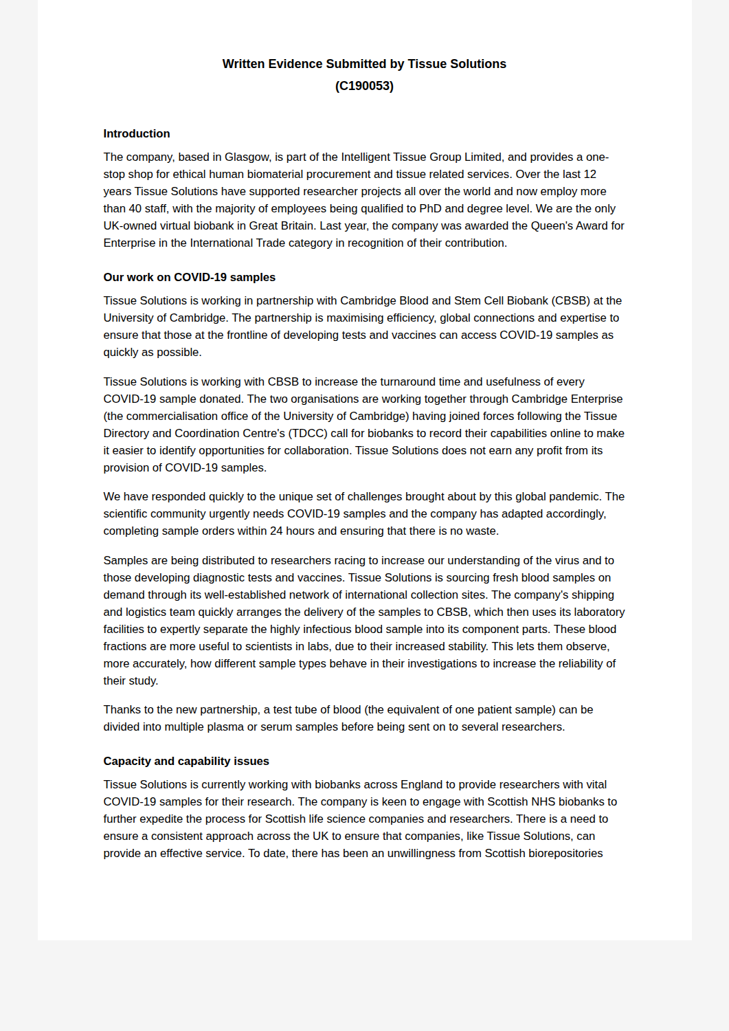Written Evidence Submitted by Tissue Solutions (C190053)
Introduction
The company, based in Glasgow, is part of the Intelligent Tissue Group Limited, and provides a one-stop shop for ethical human biomaterial procurement and tissue related services. Over the last 12 years Tissue Solutions have supported researcher projects all over the world and now employ more than 40 staff, with the majority of employees being qualified to PhD and degree level. We are the only UK-owned virtual biobank in Great Britain. Last year, the company was awarded the Queen's Award for Enterprise in the International Trade category in recognition of their contribution.
Our work on COVID-19 samples
Tissue Solutions is working in partnership with Cambridge Blood and Stem Cell Biobank (CBSB) at the University of Cambridge. The partnership is maximising efficiency, global connections and expertise to ensure that those at the frontline of developing tests and vaccines can access COVID-19 samples as quickly as possible.
Tissue Solutions is working with CBSB to increase the turnaround time and usefulness of every COVID-19 sample donated. The two organisations are working together through Cambridge Enterprise (the commercialisation office of the University of Cambridge) having joined forces following the Tissue Directory and Coordination Centre's (TDCC) call for biobanks to record their capabilities online to make it easier to identify opportunities for collaboration. Tissue Solutions does not earn any profit from its provision of COVID-19 samples.
We have responded quickly to the unique set of challenges brought about by this global pandemic. The scientific community urgently needs COVID-19 samples and the company has adapted accordingly, completing sample orders within 24 hours and ensuring that there is no waste.
Samples are being distributed to researchers racing to increase our understanding of the virus and to those developing diagnostic tests and vaccines. Tissue Solutions is sourcing fresh blood samples on demand through its well-established network of international collection sites. The company's shipping and logistics team quickly arranges the delivery of the samples to CBSB, which then uses its laboratory facilities to expertly separate the highly infectious blood sample into its component parts. These blood fractions are more useful to scientists in labs, due to their increased stability. This lets them observe, more accurately, how different sample types behave in their investigations to increase the reliability of their study.
Thanks to the new partnership, a test tube of blood (the equivalent of one patient sample) can be divided into multiple plasma or serum samples before being sent on to several researchers.
Capacity and capability issues
Tissue Solutions is currently working with biobanks across England to provide researchers with vital COVID-19 samples for their research. The company is keen to engage with Scottish NHS biobanks to further expedite the process for Scottish life science companies and researchers. There is a need to ensure a consistent approach across the UK to ensure that companies, like Tissue Solutions, can provide an effective service. To date, there has been an unwillingness from Scottish biorepositories